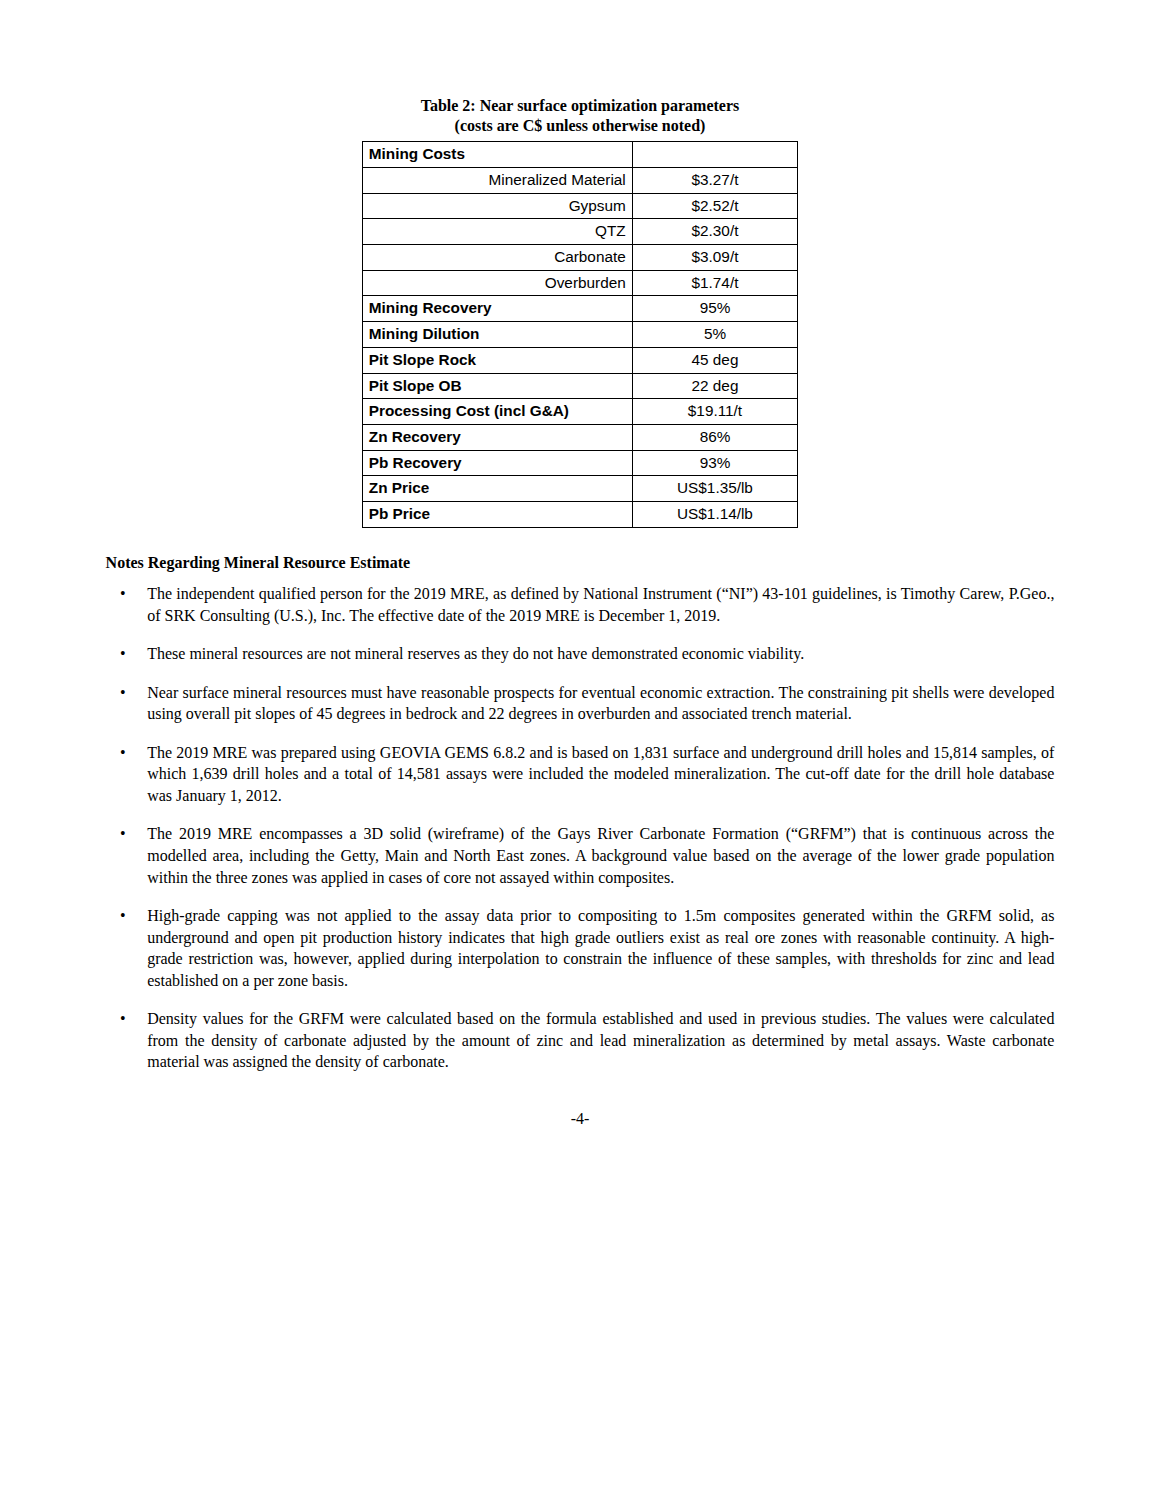Table 2: Near surface optimization parameters
(costs are C$ unless otherwise noted)
| Mining Costs | |
| Mineralized Material | $3.27/t |
| Gypsum | $2.52/t |
| QTZ | $2.30/t |
| Carbonate | $3.09/t |
| Overburden | $1.74/t |
| Mining Recovery | 95% |
| Mining Dilution | 5% |
| Pit Slope Rock | 45 deg |
| Pit Slope OB | 22 deg |
| Processing Cost (incl G&A) | $19.11/t |
| Zn Recovery | 86% |
| Pb Recovery | 93% |
| Zn Price | US$1.35/lb |
| Pb Price | US$1.14/lb |
Notes Regarding Mineral Resource Estimate
The independent qualified person for the 2019 MRE, as defined by National Instrument (“NI”) 43-101 guidelines, is Timothy Carew, P.Geo., of SRK Consulting (U.S.), Inc. The effective date of the 2019 MRE is December 1, 2019.
These mineral resources are not mineral reserves as they do not have demonstrated economic viability.
Near surface mineral resources must have reasonable prospects for eventual economic extraction. The constraining pit shells were developed using overall pit slopes of 45 degrees in bedrock and 22 degrees in overburden and associated trench material.
The 2019 MRE was prepared using GEOVIA GEMS 6.8.2 and is based on 1,831 surface and underground drill holes and 15,814 samples, of which 1,639 drill holes and a total of 14,581 assays were included the modeled mineralization. The cut-off date for the drill hole database was January 1, 2012.
The 2019 MRE encompasses a 3D solid (wireframe) of the Gays River Carbonate Formation (“GRFM”) that is continuous across the modelled area, including the Getty, Main and North East zones. A background value based on the average of the lower grade population within the three zones was applied in cases of core not assayed within composites.
High-grade capping was not applied to the assay data prior to compositing to 1.5m composites generated within the GRFM solid, as underground and open pit production history indicates that high grade outliers exist as real ore zones with reasonable continuity. A high-grade restriction was, however, applied during interpolation to constrain the influence of these samples, with thresholds for zinc and lead established on a per zone basis.
Density values for the GRFM were calculated based on the formula established and used in previous studies. The values were calculated from the density of carbonate adjusted by the amount of zinc and lead mineralization as determined by metal assays. Waste carbonate material was assigned the density of carbonate.
-4-